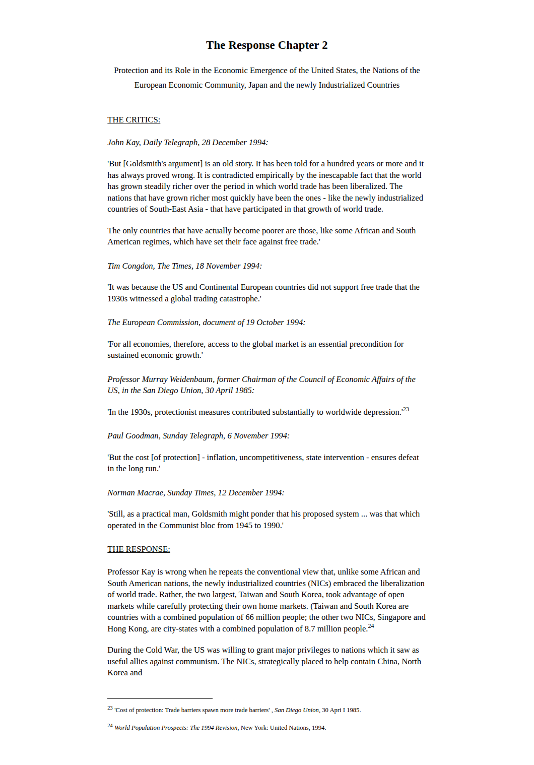The Response Chapter 2
Protection and its Role in the Economic Emergence of the United States, the Nations of the European Economic Community, Japan and the newly Industrialized Countries
THE CRITICS:
John Kay, Daily Telegraph, 28 December 1994:
'But [Goldsmith's argument] is an old story. It has been told for a hundred years or more and it has always proved wrong. It is contradicted empirically by the inescapable fact that the world has grown steadily richer over the period in which world trade has been liberalized. The nations that have grown richer most quickly have been the ones - like the newly industrialized countries of South-East Asia - that have participated in that growth of world trade.
The only countries that have actually become poorer are those, like some African and South American regimes, which have set their face against free trade.'
Tim Congdon, The Times, 18 November 1994:
'It was because the US and Continental European countries did not support free trade that the 1930s witnessed a global trading catastrophe.'
The European Commission, document of 19 October 1994:
'For all economies, therefore, access to the global market is an essential precondition for sustained economic growth.'
Professor Murray Weidenbaum, former Chairman of the Council of Economic Affairs of the US, in the San Diego Union, 30 April 1985:
'In the 1930s, protectionist measures contributed substantially to worldwide depression.'23
Paul Goodman, Sunday Telegraph, 6 November 1994:
'But the cost [of protection] - inflation, uncompetitiveness, state intervention - ensures defeat in the long run.'
Norman Macrae, Sunday Times, 12 December 1994:
'Still, as a practical man, Goldsmith might ponder that his proposed system ... was that which operated in the Communist bloc from 1945 to 1990.'
THE RESPONSE:
Professor Kay is wrong when he repeats the conventional view that, unlike some African and South American nations, the newly industrialized countries (NICs) embraced the liberalization of world trade. Rather, the two largest, Taiwan and South Korea, took advantage of open markets while carefully protecting their own home markets. (Taiwan and South Korea are countries with a combined population of 66 million people; the other two NICs, Singapore and Hong Kong, are city-states with a combined population of 8.7 million people.24
During the Cold War, the US was willing to grant major privileges to nations which it saw as useful allies against communism. The NICs, strategically placed to help contain China, North Korea and
23'Cost of protection: Trade barriers spawn more trade barriers' , San Diego Union, 30 Apri I 1985.
24 World Population Prospects: The 1994 Revision, New York: United Nations, 1994.